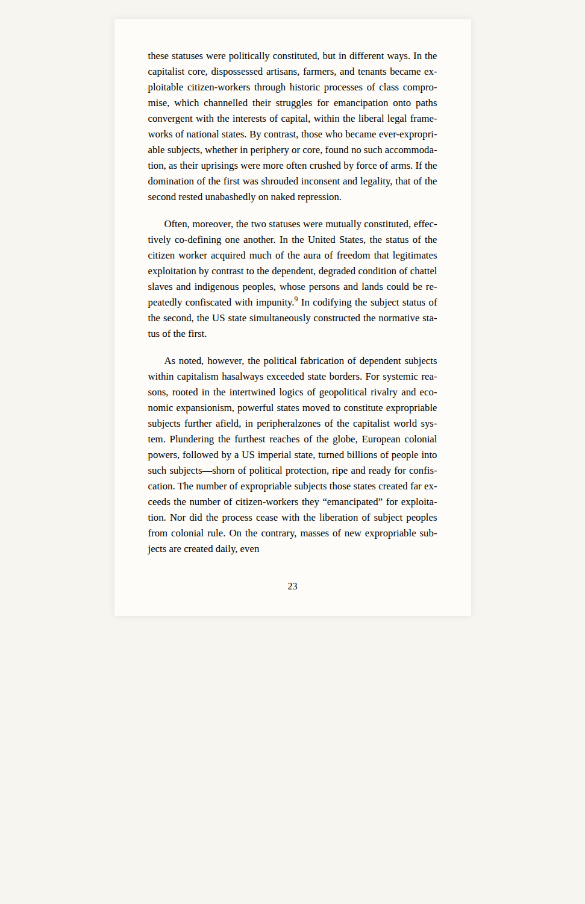these statuses were politically constituted, but in different ways. In the capitalist core, dispossessed artisans, farmers, and tenants became exploitable citizen-workers through historic processes of class compromise, which channelled their struggles for emancipation onto paths convergent with the interests of capital, within the liberal legal frameworks of national states. By contrast, those who became ever-expropriable subjects, whether in periphery or core, found no such accommodation, as their uprisings were more often crushed by force of arms. If the domination of the first was shrouded inconsent and legality, that of the second rested unabashedly on naked repression.
Often, moreover, the two statuses were mutually constituted, effectively co-defining one another. In the United States, the status of the citizen worker acquired much of the aura of freedom that legitimates exploitation by contrast to the dependent, degraded condition of chattel slaves and indigenous peoples, whose persons and lands could be repeatedly confiscated with impunity.9 In codifying the subject status of the second, the US state simultaneously constructed the normative status of the first.
As noted, however, the political fabrication of dependent subjects within capitalism hasalways exceeded state borders. For systemic reasons, rooted in the intertwined logics of geopolitical rivalry and economic expansionism, powerful states moved to constitute expropriable subjects further afield, in peripheralzones of the capitalist world system. Plundering the furthest reaches of the globe, European colonial powers, followed by a US imperial state, turned billions of people into such subjects—shorn of political protection, ripe and ready for confiscation. The number of expropriable subjects those states created far exceeds the number of citizen-workers they “emancipated” for exploitation. Nor did the process cease with the liberation of subject peoples from colonial rule. On the contrary, masses of new expropriable subjects are created daily, even
23